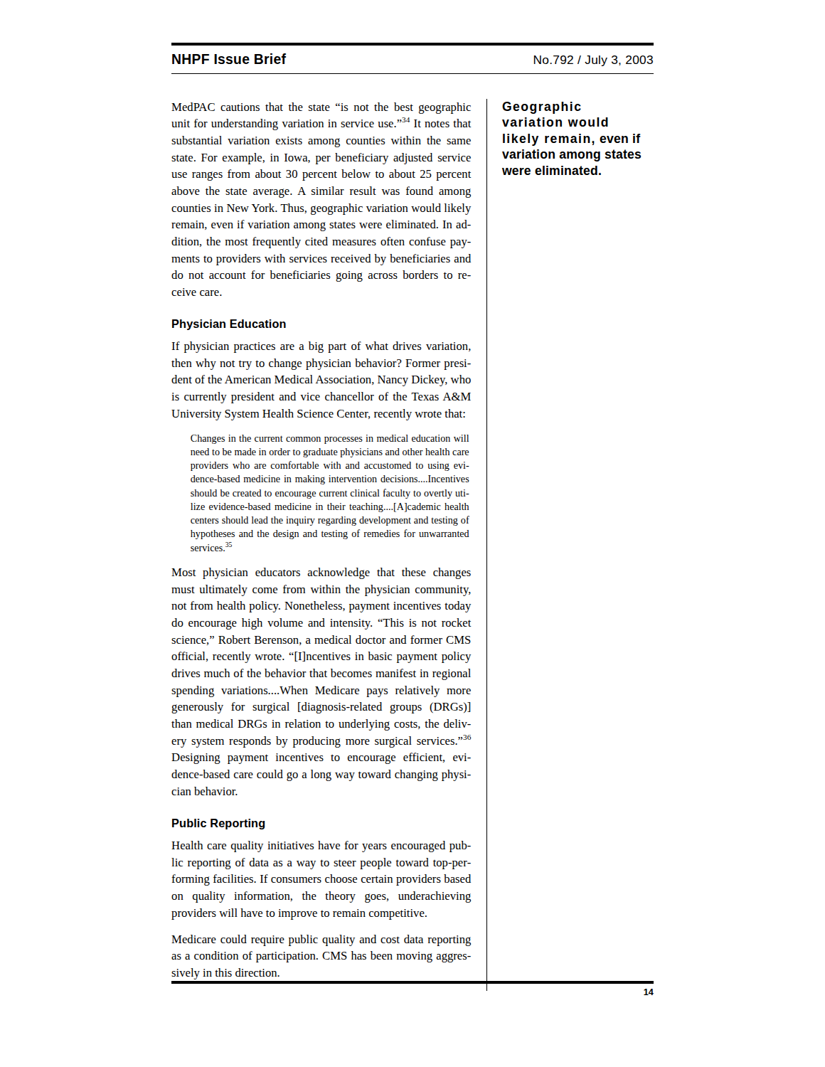NHPF Issue Brief
No.792 / July 3, 2003
MedPAC cautions that the state “is not the best geographic unit for understanding variation in service use.”34 It notes that substantial variation exists among counties within the same state. For example, in Iowa, per beneficiary adjusted service use ranges from about 30 percent below to about 25 percent above the state average. A similar result was found among counties in New York. Thus, geographic variation would likely remain, even if variation among states were eliminated. In addition, the most frequently cited measures often confuse payments to providers with services received by beneficiaries and do not account for beneficiaries going across borders to receive care.
Physician Education
If physician practices are a big part of what drives variation, then why not try to change physician behavior? Former president of the American Medical Association, Nancy Dickey, who is currently president and vice chancellor of the Texas A&M University System Health Science Center, recently wrote that:
Changes in the current common processes in medical education will need to be made in order to graduate physicians and other health care providers who are comfortable with and accustomed to using evidence-based medicine in making intervention decisions....Incentives should be created to encourage current clinical faculty to overtly utilize evidence-based medicine in their teaching....[A]cademic health centers should lead the inquiry regarding development and testing of hypotheses and the design and testing of remedies for unwarranted services.35
Most physician educators acknowledge that these changes must ultimately come from within the physician community, not from health policy. Nonetheless, payment incentives today do encourage high volume and intensity. “This is not rocket science,” Robert Berenson, a medical doctor and former CMS official, recently wrote. “[I]ncentives in basic payment policy drives much of the behavior that becomes manifest in regional spending variations....When Medicare pays relatively more generously for surgical [diagnosis-related groups (DRGs)] than medical DRGs in relation to underlying costs, the delivery system responds by producing more surgical services.”36 Designing payment incentives to encourage efficient, evidence-based care could go a long way toward changing physician behavior.
Public Reporting
Health care quality initiatives have for years encouraged public reporting of data as a way to steer people toward top-performing facilities. If consumers choose certain providers based on quality information, the theory goes, underachieving providers will have to improve to remain competitive.
Medicare could require public quality and cost data reporting as a condition of participation. CMS has been moving aggressively in this direction.
Geographic variation would likely remain, even if variation among states were eliminated.
14